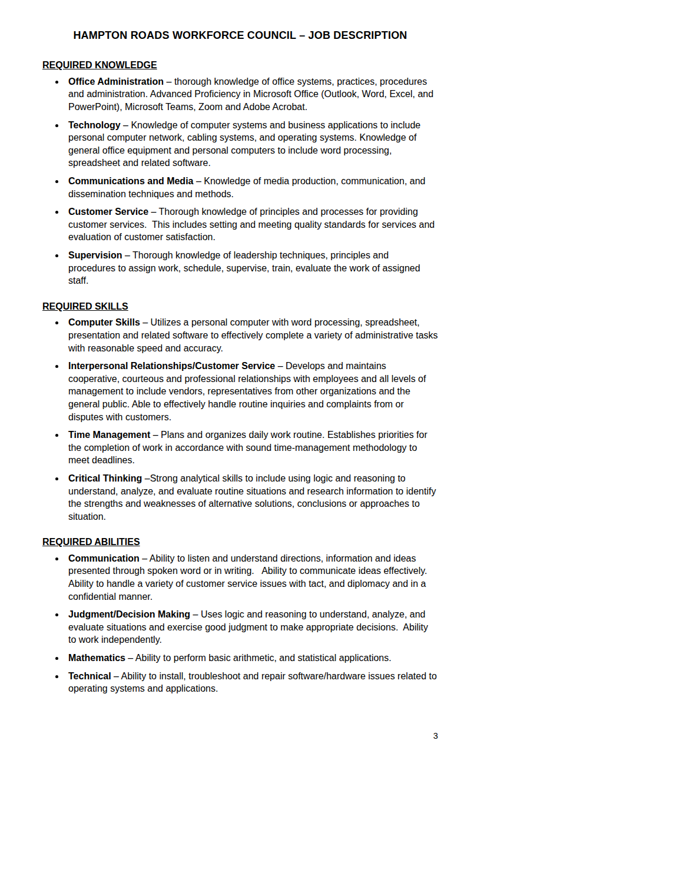HAMPTON ROADS WORKFORCE COUNCIL – JOB DESCRIPTION
REQUIRED KNOWLEDGE
Office Administration – thorough knowledge of office systems, practices, procedures and administration. Advanced Proficiency in Microsoft Office (Outlook, Word, Excel, and PowerPoint), Microsoft Teams, Zoom and Adobe Acrobat.
Technology – Knowledge of computer systems and business applications to include personal computer network, cabling systems, and operating systems. Knowledge of general office equipment and personal computers to include word processing, spreadsheet and related software.
Communications and Media – Knowledge of media production, communication, and dissemination techniques and methods.
Customer Service – Thorough knowledge of principles and processes for providing customer services. This includes setting and meeting quality standards for services and evaluation of customer satisfaction.
Supervision – Thorough knowledge of leadership techniques, principles and procedures to assign work, schedule, supervise, train, evaluate the work of assigned staff.
REQUIRED SKILLS
Computer Skills – Utilizes a personal computer with word processing, spreadsheet, presentation and related software to effectively complete a variety of administrative tasks with reasonable speed and accuracy.
Interpersonal Relationships/Customer Service – Develops and maintains cooperative, courteous and professional relationships with employees and all levels of management to include vendors, representatives from other organizations and the general public. Able to effectively handle routine inquiries and complaints from or disputes with customers.
Time Management – Plans and organizes daily work routine. Establishes priorities for the completion of work in accordance with sound time-management methodology to meet deadlines.
Critical Thinking –Strong analytical skills to include using logic and reasoning to understand, analyze, and evaluate routine situations and research information to identify the strengths and weaknesses of alternative solutions, conclusions or approaches to situation.
REQUIRED ABILITIES
Communication – Ability to listen and understand directions, information and ideas presented through spoken word or in writing. Ability to communicate ideas effectively. Ability to handle a variety of customer service issues with tact, and diplomacy and in a confidential manner.
Judgment/Decision Making – Uses logic and reasoning to understand, analyze, and evaluate situations and exercise good judgment to make appropriate decisions. Ability to work independently.
Mathematics – Ability to perform basic arithmetic, and statistical applications.
Technical – Ability to install, troubleshoot and repair software/hardware issues related to operating systems and applications.
3